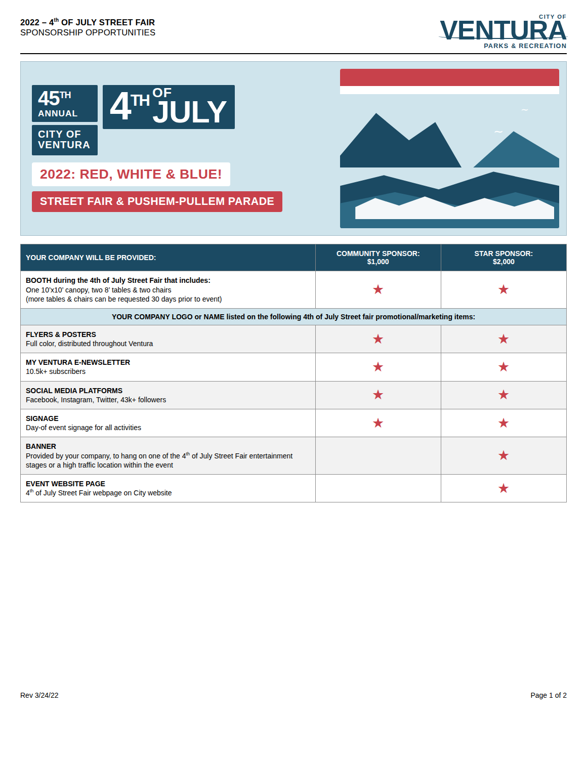2022 – 4th OF JULY STREET FAIR
SPONSORSHIP OPPORTUNITIES
CITY OF
VENTURA
PARKS & RECREATION
45TH
ANNUAL
CITY OF
VENTURA
4TH
OF JULY
2022: RED, WHITE & BLUE!
STREET FAIR & PUSHEM-PULLEM PARADE
∼
∼
| YOUR COMPANY WILL BE PROVIDED: | COMMUNITY SPONSOR: $1,000 | STAR SPONSOR: $2,000 |
| --- | --- | --- |
| BOOTH during the 4th of July Street Fair that includes: One 10’x10’ canopy, two 8’ tables & two chairs (more tables & chairs can be requested 30 days prior to event) | ★ | ★ |
| YOUR COMPANY LOGO or NAME listed on the following 4th of July Street fair promotional/marketing items: |
| FLYERS & POSTERS Full color, distributed throughout Ventura | ★ | ★ |
| MY VENTURA E-NEWSLETTER 10.5k+ subscribers | ★ | ★ |
| SOCIAL MEDIA PLATFORMS Facebook, Instagram, Twitter, 43k+ followers | ★ | ★ |
| SIGNAGE Day-of event signage for all activities | ★ | ★ |
| BANNER Provided by your company, to hang on one of the 4 th of July Street Fair entertainment stages or a high traffic location within the event | | ★ |
| EVENT WEBSITE PAGE 4 th of July Street Fair webpage on City website | | ★ |
Rev 3/24/22
Page 1 of 2